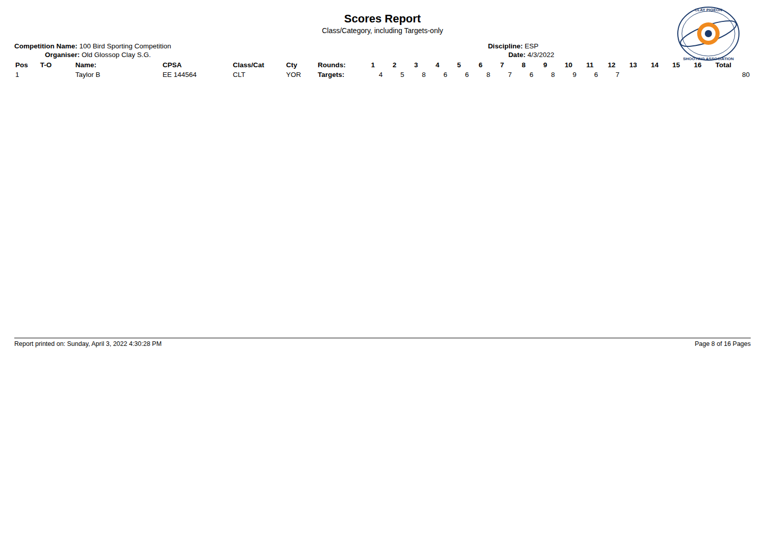CLAY PIGEON SHOOTING ASSOCIATION
Scores Report
Class/Category, including Targets-only
| Competition Name: 100 Bird Sporting Competition | Discipline: ESP |
| Organiser: Old Glossop Clay S.G. | Date: 4/3/2022 |
| Pos | T-O | Name: | CPSA | Class/Cat | Cty | Rounds: | 1 | 2 | 3 | 4 | 5 | 6 | 7 | 8 | 9 | 10 | 11 | 12 | 13 | 14 | 15 | 16 | Total |
| --- | --- | --- | --- | --- | --- | --- | --- | --- | --- | --- | --- | --- | --- | --- | --- | --- | --- | --- | --- | --- | --- | --- | --- |
| 1 | | Taylor B | EE 144564 | CLT | YOR | Targets: | 4 | 5 | 8 | 6 | 6 | 8 | 7 | 6 | 8 | 9 | 6 | 7 | | | | | 80 |
Report printed on: Sunday, April 3, 2022 4:30:28 PM
Page 8 of 16 Pages